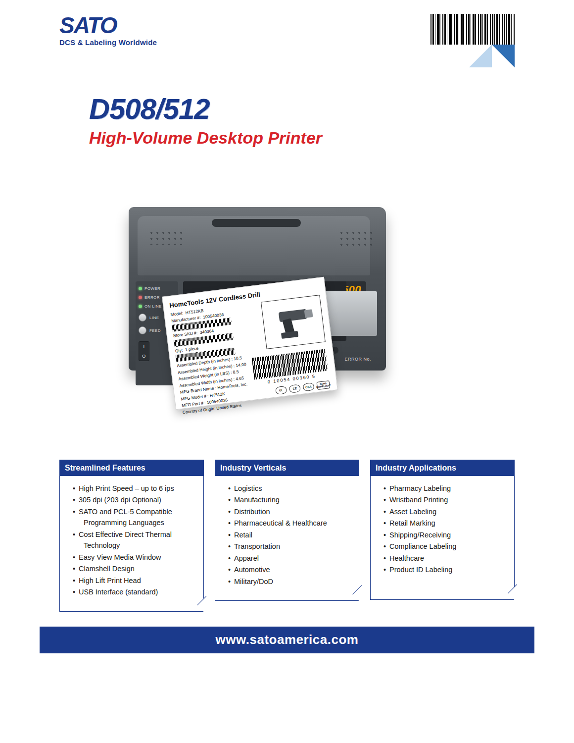SATO
DCS & Labeling Worldwide
D508/512
High-Volume Desktop Printer
DSeries500
POWER
ERROR
ON LINE
LINE
FEED
IO
ERROR No.
HomeTools 12V Cordless Drill
Model: HT512KB
Manufacturer #: 100540036
Store SKU #: 340364
Qty: 1 piece
Assembled Depth (in inches) : 10.5
Assembled Height (in Inches) : 14.00
Assembled Weight (in LBS) : 8.5
Assembled Width (in inches) : 4.65
MFG Brand Name : HomeTools, Inc.
MFG Model # : HT512K
MFG Part # : 100540036
Country of Origin: United States
0 10054 00360 5
UL
CE
CSA
RoHS
COMPLIANT
Streamlined Features
High Print Speed – up to 6 ips
305 dpi (203 dpi Optional)
SATO and PCL-5 CompatibleProgramming Languages
Cost Effective Direct ThermalTechnology
Easy View Media Window
Clamshell Design
High Lift Print Head
USB Interface (standard)
Industry Verticals
Logistics
Manufacturing
Distribution
Pharmaceutical & Healthcare
Retail
Transportation
Apparel
Automotive
Military/DoD
Industry Applications
Pharmacy Labeling
Wristband Printing
Asset Labeling
Retail Marking
Shipping/Receiving
Compliance Labeling
Healthcare
Product ID Labeling
www.satoamerica.com